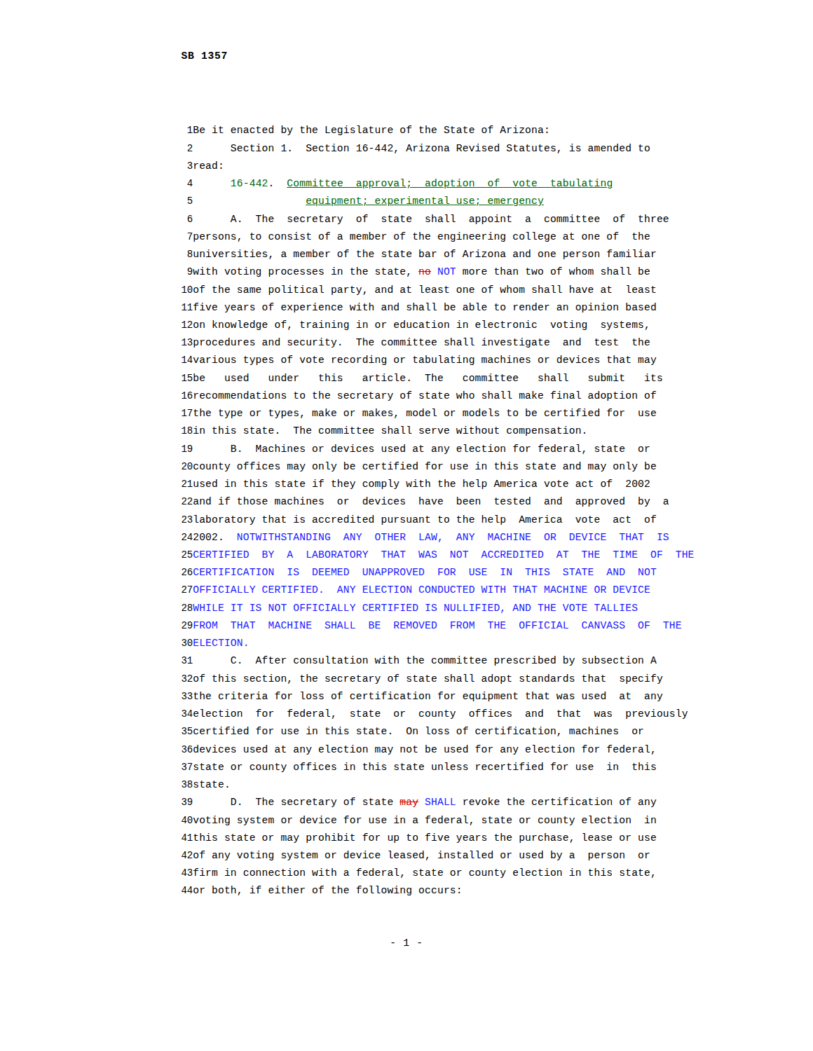SB 1357
| 1 | Be it enacted by the Legislature of the State of Arizona: |
| 2 | Section 1. Section 16-442, Arizona Revised Statutes, is amended to |
| 3 | read: |
| 4 | 16-442 . Committee approval; adoption of vote tabulating |
| 5 | equipment; experimental use; emergency |
| 6 | A. The secretary of state shall appoint a committee of three |
| 7 | persons, to consist of a member of the engineering college at one of the |
| 8 | universities, a member of the state bar of Arizona and one person familiar |
| 9 | with voting processes in the state, no NOT more than two of whom shall be |
| 10 | of the same political party, and at least one of whom shall have at least |
| 11 | five years of experience with and shall be able to render an opinion based |
| 12 | on knowledge of, training in or education in electronic voting systems, |
| 13 | procedures and security. The committee shall investigate and test the |
| 14 | various types of vote recording or tabulating machines or devices that may |
| 15 | be used under this article. The committee shall submit its |
| 16 | recommendations to the secretary of state who shall make final adoption of |
| 17 | the type or types, make or makes, model or models to be certified for use |
| 18 | in this state. The committee shall serve without compensation. |
| 19 | B. Machines or devices used at any election for federal, state or |
| 20 | county offices may only be certified for use in this state and may only be |
| 21 | used in this state if they comply with the help America vote act of 2002 |
| 22 | and if those machines or devices have been tested and approved by a |
| 23 | laboratory that is accredited pursuant to the help America vote act of |
| 24 | 2002. NOTWITHSTANDING ANY OTHER LAW, ANY MACHINE OR DEVICE THAT IS |
| 25 | CERTIFIED BY A LABORATORY THAT WAS NOT ACCREDITED AT THE TIME OF THE |
| 26 | CERTIFICATION IS DEEMED UNAPPROVED FOR USE IN THIS STATE AND NOT |
| 27 | OFFICIALLY CERTIFIED. ANY ELECTION CONDUCTED WITH THAT MACHINE OR DEVICE |
| 28 | WHILE IT IS NOT OFFICIALLY CERTIFIED IS NULLIFIED, AND THE VOTE TALLIES |
| 29 | FROM THAT MACHINE SHALL BE REMOVED FROM THE OFFICIAL CANVASS OF THE |
| 30 | ELECTION. |
| 31 | C. After consultation with the committee prescribed by subsection A |
| 32 | of this section, the secretary of state shall adopt standards that specify |
| 33 | the criteria for loss of certification for equipment that was used at any |
| 34 | election for federal, state or county offices and that was previously |
| 35 | certified for use in this state. On loss of certification, machines or |
| 36 | devices used at any election may not be used for any election for federal, |
| 37 | state or county offices in this state unless recertified for use in this |
| 38 | state. |
| 39 | D. The secretary of state may SHALL revoke the certification of any |
| 40 | voting system or device for use in a federal, state or county election in |
| 41 | this state or may prohibit for up to five years the purchase, lease or use |
| 42 | of any voting system or device leased, installed or used by a person or |
| 43 | firm in connection with a federal, state or county election in this state, |
| 44 | or both, if either of the following occurs: |
- 1 -